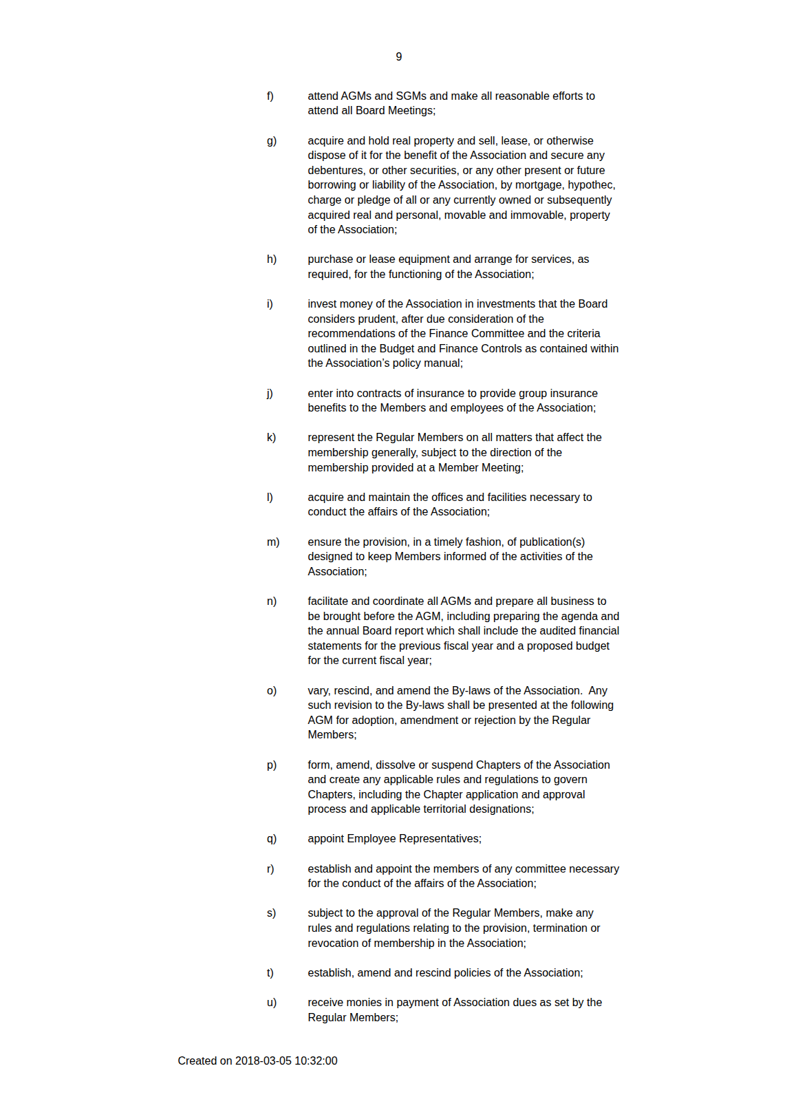9
f) attend AGMs and SGMs and make all reasonable efforts to attend all Board Meetings;
g) acquire and hold real property and sell, lease, or otherwise dispose of it for the benefit of the Association and secure any debentures, or other securities, or any other present or future borrowing or liability of the Association, by mortgage, hypothec, charge or pledge of all or any currently owned or subsequently acquired real and personal, movable and immovable, property of the Association;
h) purchase or lease equipment and arrange for services, as required, for the functioning of the Association;
i) invest money of the Association in investments that the Board considers prudent, after due consideration of the recommendations of the Finance Committee and the criteria outlined in the Budget and Finance Controls as contained within the Association’s policy manual;
j) enter into contracts of insurance to provide group insurance benefits to the Members and employees of the Association;
k) represent the Regular Members on all matters that affect the membership generally, subject to the direction of the membership provided at a Member Meeting;
l) acquire and maintain the offices and facilities necessary to conduct the affairs of the Association;
m) ensure the provision, in a timely fashion, of publication(s) designed to keep Members informed of the activities of the Association;
n) facilitate and coordinate all AGMs and prepare all business to be brought before the AGM, including preparing the agenda and the annual Board report which shall include the audited financial statements for the previous fiscal year and a proposed budget for the current fiscal year;
o) vary, rescind, and amend the By-laws of the Association. Any such revision to the By-laws shall be presented at the following AGM for adoption, amendment or rejection by the Regular Members;
p) form, amend, dissolve or suspend Chapters of the Association and create any applicable rules and regulations to govern Chapters, including the Chapter application and approval process and applicable territorial designations;
q) appoint Employee Representatives;
r) establish and appoint the members of any committee necessary for the conduct of the affairs of the Association;
s) subject to the approval of the Regular Members, make any rules and regulations relating to the provision, termination or revocation of membership in the Association;
t) establish, amend and rescind policies of the Association;
u) receive monies in payment of Association dues as set by the Regular Members;
Created on 2018-03-05 10:32:00